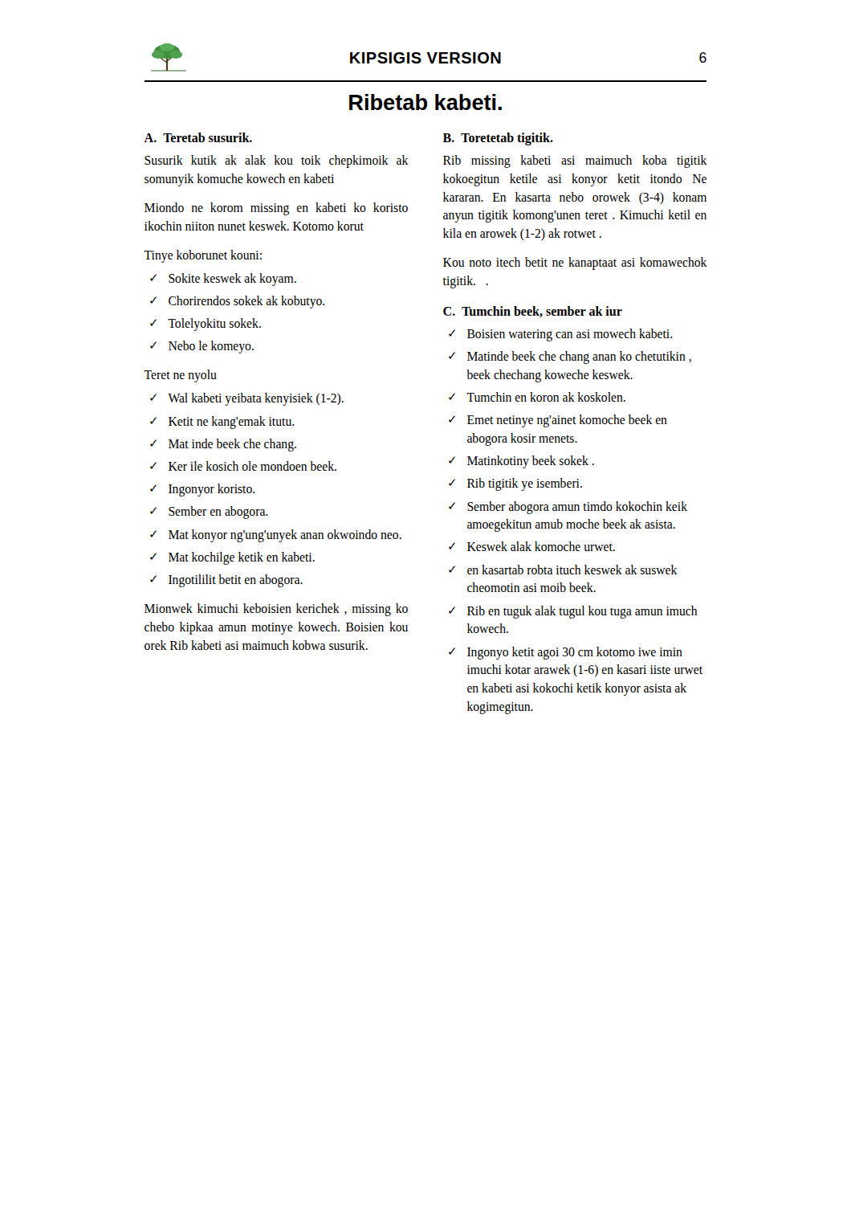KIPSIGIS VERSION
6
Ribetab kabeti.
A. Teretab susurik.
Susurik kutik ak alak kou toik chepkimoik ak somunyik komuche kowech en kabeti
Miondo ne korom missing en kabeti ko koristo ikochin niiton nunet keswek. Kotomo korut
Tinye koborunet kouni:
Sokite keswek ak koyam.
Chorirendos sokek ak kobutyo.
Tolelyokitu sokek.
Nebo le komeyo.
Teret ne nyolu
Wal kabeti yeibata kenyisiek (1-2).
Ketit ne kang'emak itutu.
Mat inde beek che chang.
Ker ile kosich ole mondoen beek.
Ingonyor koristo.
Sember en abogora.
Mat konyor ng'ung'unyek anan okwoindo neo.
Mat kochilge ketik en kabeti.
Ingotililit betit en abogora.
Mionwek kimuchi keboisien kerichek , missing ko chebo kipkaa amun motinye kowech. Boisien kou orek Rib kabeti asi maimuch kobwa susurik.
B. Toretetab tigitik.
Rib missing kabeti asi maimuch koba tigitik kokoegitun ketile asi konyor ketit itondo Ne kararan. En kasarta nebo orowek (3-4) konam anyun tigitik komong'unen teret . Kimuchi ketil en kila en arowek (1-2) ak rotwet .
Kou noto itech betit ne kanaptaat asi komawechok tigitik. .
C. Tumchin beek, sember ak iur
Boisien watering can asi mowech kabeti.
Matinde beek che chang anan ko chetutikin , beek chechang koweche keswek.
Tumchin en koron ak koskolen.
Emet netinye ng'ainet komoche beek en abogora kosir menets.
Matinkotiny beek sokek .
Rib tigitik ye isemberi.
Sember abogora amun timdo kokochin keik amoegekitun amub moche beek ak asista.
Keswek alak komoche urwet.
en kasartab robta ituch keswek ak suswek cheomotin asi moib beek.
Rib en tuguk alak tugul kou tuga amun imuch kowech.
Ingonyo ketit agoi 30 cm kotomo iwe imin imuchi kotar arawek (1-6) en kasari iiste urwet en kabeti asi kokochi ketik konyor asista ak kogimegitun.